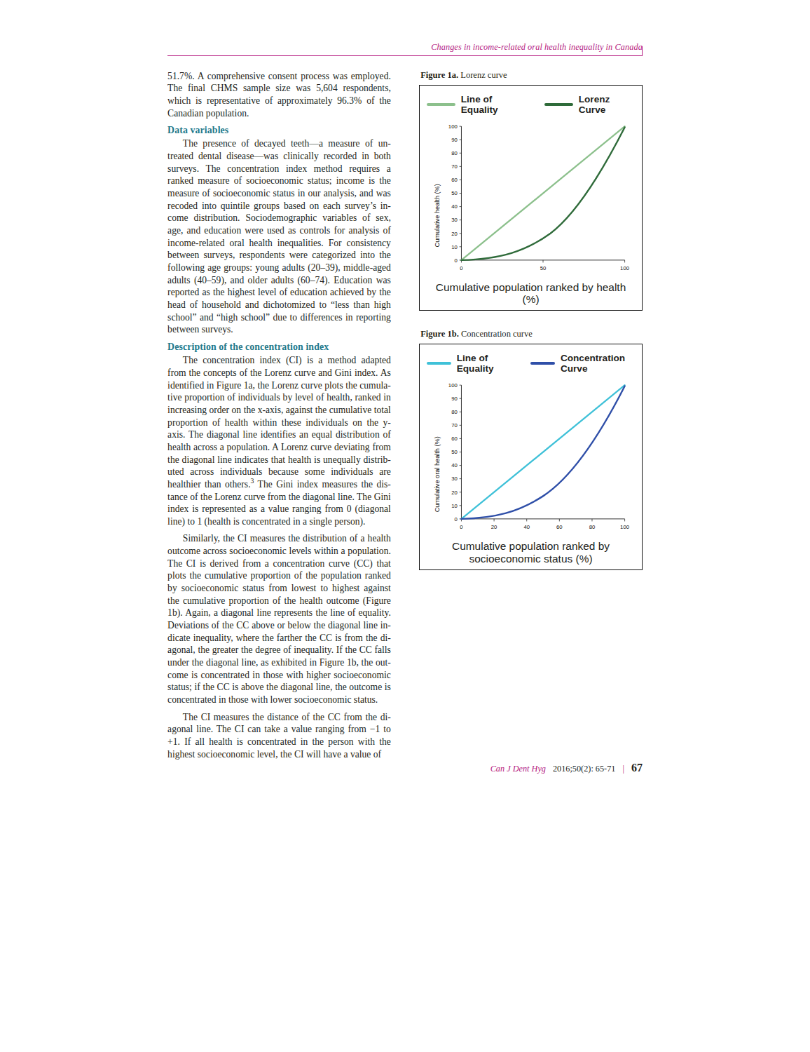Changes in income-related oral health inequality in Canada
51.7%. A comprehensive consent process was employed. The final CHMS sample size was 5,604 respondents, which is representative of approximately 96.3% of the Canadian population.
Data variables
The presence of decayed teeth—a measure of untreated dental disease—was clinically recorded in both surveys. The concentration index method requires a ranked measure of socioeconomic status; income is the measure of socioeconomic status in our analysis, and was recoded into quintile groups based on each survey’s income distribution. Sociodemographic variables of sex, age, and education were used as controls for analysis of income-related oral health inequalities. For consistency between surveys, respondents were categorized into the following age groups: young adults (20–39), middle-aged adults (40–59), and older adults (60–74). Education was reported as the highest level of education achieved by the head of household and dichotomized to “less than high school” and “high school” due to differences in reporting between surveys.
Description of the concentration index
The concentration index (CI) is a method adapted from the concepts of the Lorenz curve and Gini index. As identified in Figure 1a, the Lorenz curve plots the cumulative proportion of individuals by level of health, ranked in increasing order on the x-axis, against the cumulative total proportion of health within these individuals on the y-axis. The diagonal line identifies an equal distribution of health across a population. A Lorenz curve deviating from the diagonal line indicates that health is unequally distributed across individuals because some individuals are healthier than others.3 The Gini index measures the distance of the Lorenz curve from the diagonal line. The Gini index is represented as a value ranging from 0 (diagonal line) to 1 (health is concentrated in a single person).
Similarly, the CI measures the distribution of a health outcome across socioeconomic levels within a population. The CI is derived from a concentration curve (CC) that plots the cumulative proportion of the population ranked by socioeconomic status from lowest to highest against the cumulative proportion of the health outcome (Figure 1b). Again, a diagonal line represents the line of equality. Deviations of the CC above or below the diagonal line indicate inequality, where the farther the CC is from the diagonal, the greater the degree of inequality. If the CC falls under the diagonal line, as exhibited in Figure 1b, the outcome is concentrated in those with higher socioeconomic status; if the CC is above the diagonal line, the outcome is concentrated in those with lower socioeconomic status.
The CI measures the distance of the CC from the diagonal line. The CI can take a value ranging from −1 to +1. If all health is concentrated in the person with the highest socioeconomic level, the CI will have a value of
Figure 1a. Lorenz curve
Line of Equality Lorenz Curve
100 90 80 70 60 50 40 30 20 10 0 0 50 100 Cumulative health (%)
Cumulative population ranked by health (%)
Figure 1b. Concentration curve
Line of Equality Concentration Curve
100 90 80 70 60 50 40 30 20 10 0 0 20 40 60 80 100 Cumulative oral health (%)
Cumulative population ranked by
socioeconomic status (%)
Can J Dent Hyg 2016;50(2): 65-71 | 67